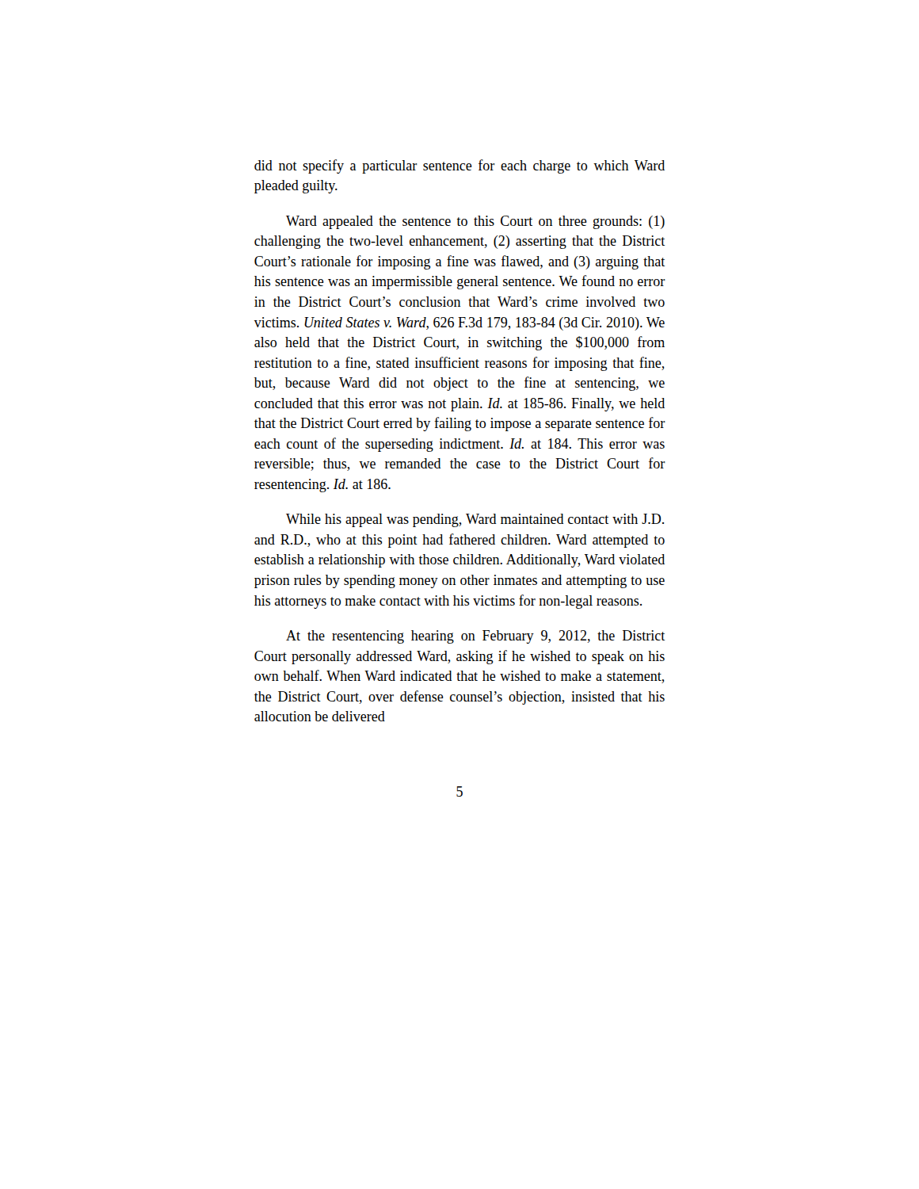did not specify a particular sentence for each charge to which Ward pleaded guilty.
Ward appealed the sentence to this Court on three grounds: (1) challenging the two-level enhancement, (2) asserting that the District Court’s rationale for imposing a fine was flawed, and (3) arguing that his sentence was an impermissible general sentence. We found no error in the District Court’s conclusion that Ward’s crime involved two victims. United States v. Ward, 626 F.3d 179, 183-84 (3d Cir. 2010). We also held that the District Court, in switching the $100,000 from restitution to a fine, stated insufficient reasons for imposing that fine, but, because Ward did not object to the fine at sentencing, we concluded that this error was not plain. Id. at 185-86. Finally, we held that the District Court erred by failing to impose a separate sentence for each count of the superseding indictment. Id. at 184. This error was reversible; thus, we remanded the case to the District Court for resentencing. Id. at 186.
While his appeal was pending, Ward maintained contact with J.D. and R.D., who at this point had fathered children. Ward attempted to establish a relationship with those children. Additionally, Ward violated prison rules by spending money on other inmates and attempting to use his attorneys to make contact with his victims for non-legal reasons.
At the resentencing hearing on February 9, 2012, the District Court personally addressed Ward, asking if he wished to speak on his own behalf. When Ward indicated that he wished to make a statement, the District Court, over defense counsel’s objection, insisted that his allocution be delivered
5